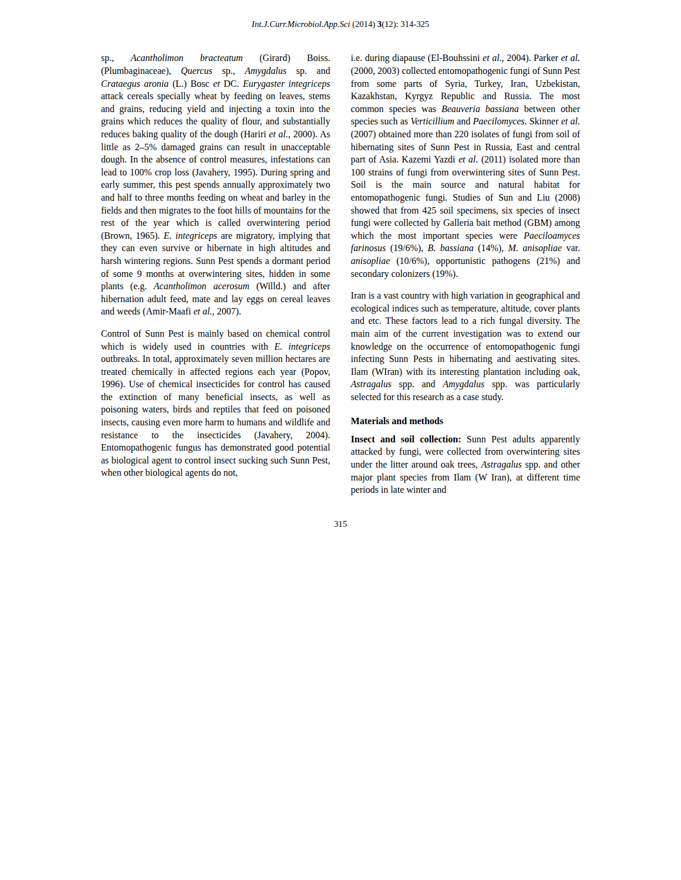Int.J.Curr.Microbiol.App.Sci (2014) 3(12): 314-325
sp., Acantholimon bracteatum (Girard) Boiss. (Plumbaginaceae), Quercus sp., Amygdalus sp. and Crataegus aronia (L.) Bosc et DC. Eurygaster integriceps attack cereals specially wheat by feeding on leaves, stems and grains, reducing yield and injecting a toxin into the grains which reduces the quality of flour, and substantially reduces baking quality of the dough (Hariri et al., 2000). As little as 2–5% damaged grains can result in unacceptable dough. In the absence of control measures, infestations can lead to 100% crop loss (Javahery, 1995). During spring and early summer, this pest spends annually approximately two and half to three months feeding on wheat and barley in the fields and then migrates to the foot hills of mountains for the rest of the year which is called overwintering period (Brown, 1965). E. integriceps are migratory, implying that they can even survive or hibernate in high altitudes and harsh wintering regions. Sunn Pest spends a dormant period of some 9 months at overwintering sites, hidden in some plants (e.g. Acantholimon acerosum (Willd.) and after hibernation adult feed, mate and lay eggs on cereal leaves and weeds (Amir-Maafi et al., 2007).
Control of Sunn Pest is mainly based on chemical control which is widely used in countries with E. integriceps outbreaks. In total, approximately seven million hectares are treated chemically in affected regions each year (Popov, 1996). Use of chemical insecticides for control has caused the extinction of many beneficial insects, as well as poisoning waters, birds and reptiles that feed on poisoned insects, causing even more harm to humans and wildlife and resistance to the insecticides (Javahery, 2004). Entomopathogenic fungus has demonstrated good potential as biological agent to control insect sucking such Sunn Pest, when other biological agents do not,
i.e. during diapause (El-Bouhssini et al., 2004). Parker et al. (2000, 2003) collected entomopathogenic fungi of Sunn Pest from some parts of Syria, Turkey, Iran, Uzbekistan, Kazakhstan, Kyrgyz Republic and Russia. The most common species was Beauveria bassiana between other species such as Verticillium and Paecilomyces. Skinner et al. (2007) obtained more than 220 isolates of fungi from soil of hibernating sites of Sunn Pest in Russia, East and central part of Asia. Kazemi Yazdi et al. (2011) isolated more than 100 strains of fungi from overwintering sites of Sunn Pest. Soil is the main source and natural habitat for entomopathogenic fungi. Studies of Sun and Liu (2008) showed that from 425 soil specimens, six species of insect fungi were collected by Galleria bait method (GBM) among which the most important species were Paeciloamyces farinosus (19/6%), B. bassiana (14%), M. anisopliae var. anisopliae (10/6%), opportunistic pathogens (21%) and secondary colonizers (19%).
Iran is a vast country with high variation in geographical and ecological indices such as temperature, altitude, cover plants and etc. These factors lead to a rich fungal diversity. The main aim of the current investigation was to extend our knowledge on the occurrence of entomopathogenic fungi infecting Sunn Pests in hibernating and aestivating sites. Ilam (WIran) with its interesting plantation including oak, Astragalus spp. and Amygdalus spp. was particularly selected for this research as a case study.
Materials and methods
Insect and soil collection: Sunn Pest adults apparently attacked by fungi, were collected from overwintering sites under the litter around oak trees, Astragalus spp. and other major plant species from Ilam (W Iran), at different time periods in late winter and
315